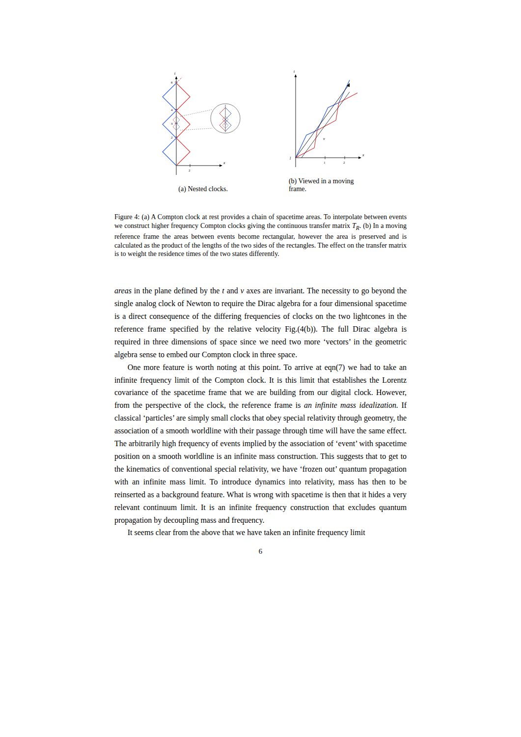t x 6 4 3 2 2
(a) Nested clocks.
t x 1 2 l v
(b) Viewed in a moving frame.
Figure 4: (a) A Compton clock at rest provides a chain of spacetime areas. To interpolate between events we construct higher frequency Compton clocks giving the continuous transfer matrix TR. (b) In a moving reference frame the areas between events become rectangular, however the area is preserved and is calculated as the product of the lengths of the two sides of the rectangles. The effect on the transfer matrix is to weight the residence times of the two states differently.
areas in the plane defined by the t and v axes are invariant. The necessity to go beyond the single analog clock of Newton to require the Dirac algebra for a four dimensional spacetime is a direct consequence of the differing frequencies of clocks on the two lightcones in the reference frame specified by the relative velocity Fig.(4(b)). The full Dirac algebra is required in three dimensions of space since we need two more ‘vectors’ in the geometric algebra sense to embed our Compton clock in three space.
One more feature is worth noting at this point. To arrive at eqn(7) we had to take an infinite frequency limit of the Compton clock. It is this limit that establishes the Lorentz covariance of the spacetime frame that we are building from our digital clock. However, from the perspective of the clock, the reference frame is an infinite mass idealization. If classical ‘particles’ are simply small clocks that obey special relativity through geometry, the association of a smooth worldline with their passage through time will have the same effect. The arbitrarily high frequency of events implied by the association of ‘event’ with spacetime position on a smooth worldline is an infinite mass construction. This suggests that to get to the kinematics of conventional special relativity, we have ‘frozen out’ quantum propagation with an infinite mass limit. To introduce dynamics into relativity, mass has then to be reinserted as a background feature. What is wrong with spacetime is then that it hides a very relevant continuum limit. It is an infinite frequency construction that excludes quantum propagation by decoupling mass and frequency.
It seems clear from the above that we have taken an infinite frequency limit
6